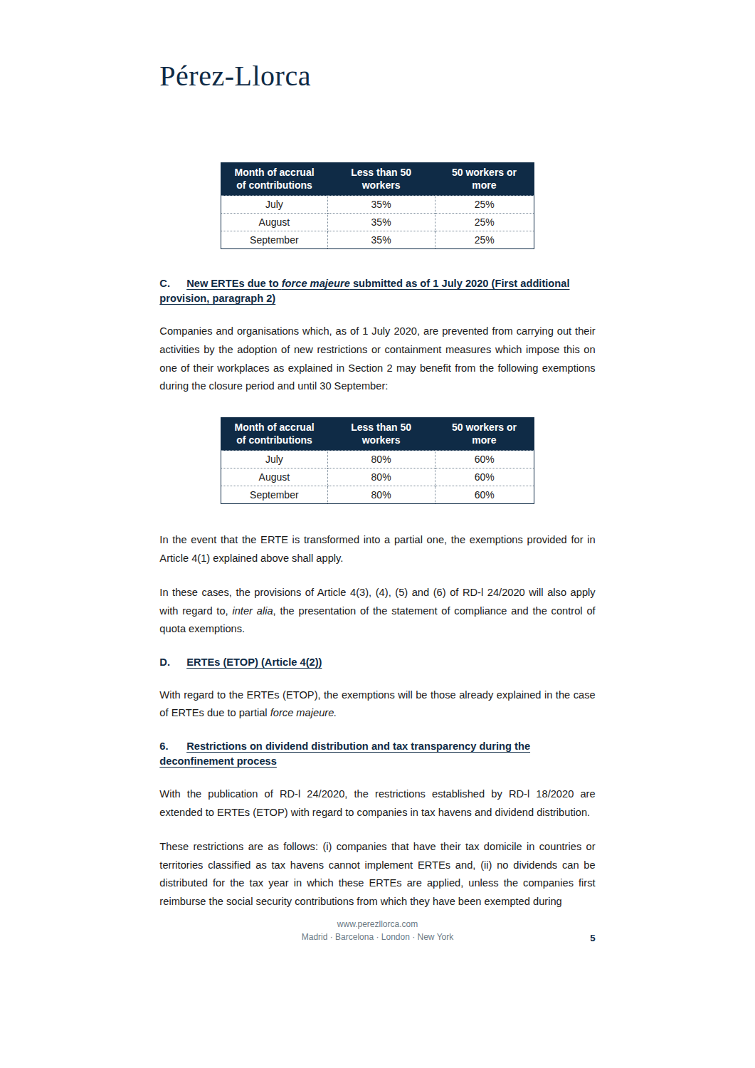Pérez-Llorca
| Month of accrual of contributions | Less than 50 workers | 50 workers or more |
| --- | --- | --- |
| July | 35% | 25% |
| August | 35% | 25% |
| September | 35% | 25% |
C. New ERTEs due to force majeure submitted as of 1 July 2020 (First additional provision, paragraph 2)
Companies and organisations which, as of 1 July 2020, are prevented from carrying out their activities by the adoption of new restrictions or containment measures which impose this on one of their workplaces as explained in Section 2 may benefit from the following exemptions during the closure period and until 30 September:
| Month of accrual of contributions | Less than 50 workers | 50 workers or more |
| --- | --- | --- |
| July | 80% | 60% |
| August | 80% | 60% |
| September | 80% | 60% |
In the event that the ERTE is transformed into a partial one, the exemptions provided for in Article 4(1) explained above shall apply.
In these cases, the provisions of Article 4(3), (4), (5) and (6) of RD-l 24/2020 will also apply with regard to, inter alia, the presentation of the statement of compliance and the control of quota exemptions.
D. ERTEs (ETOP) (Article 4(2))
With regard to the ERTEs (ETOP), the exemptions will be those already explained in the case of ERTEs due to partial force majeure.
6. Restrictions on dividend distribution and tax transparency during the deconfinement process
With the publication of RD-l 24/2020, the restrictions established by RD-l 18/2020 are extended to ERTEs (ETOP) with regard to companies in tax havens and dividend distribution.
These restrictions are as follows: (i) companies that have their tax domicile in countries or territories classified as tax havens cannot implement ERTEs and, (ii) no dividends can be distributed for the tax year in which these ERTEs are applied, unless the companies first reimburse the social security contributions from which they have been exempted during
www.perezllorca.com
Madrid · Barcelona · London · New York
5